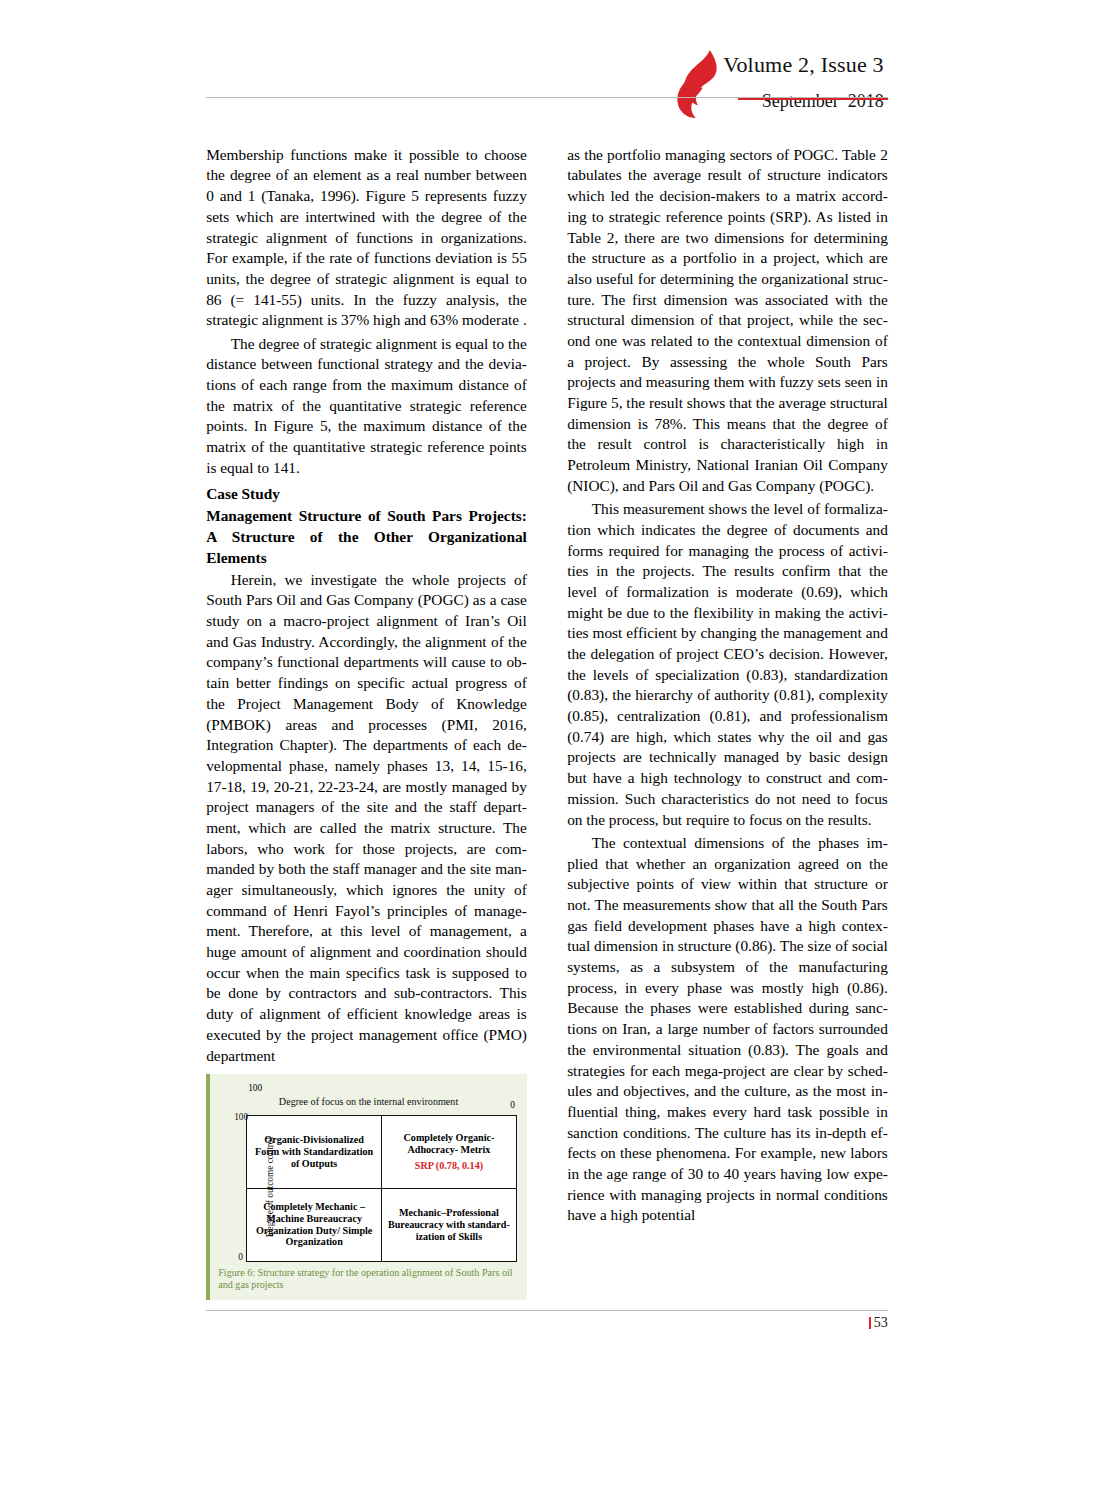Volume 2, Issue 3
September 2018
Membership functions make it possible to choose the degree of an element as a real number between 0 and 1 (Tanaka, 1996). Figure 5 represents fuzzy sets which are intertwined with the degree of the strategic alignment of functions in organizations. For example, if the rate of functions deviation is 55 units, the degree of strategic alignment is equal to 86 (= 141-55) units. In the fuzzy analysis, the strategic alignment is 37% high and 63% moderate .
The degree of strategic alignment is equal to the distance between functional strategy and the deviations of each range from the maximum distance of the matrix of the quantitative strategic reference points. In Figure 5, the maximum distance of the matrix of the quantitative strategic reference points is equal to 141.
Case Study
Management Structure of South Pars Projects: A Structure of the Other Organizational Elements
Herein, we investigate the whole projects of South Pars Oil and Gas Company (POGC) as a case study on a macro-project alignment of Iran’s Oil and Gas Industry. Accordingly, the alignment of the company’s functional departments will cause to obtain better findings on specific actual progress of the Project Management Body of Knowledge (PMBOK) areas and processes (PMI, 2016, Integration Chapter). The departments of each developmental phase, namely phases 13, 14, 15-16, 17-18, 19, 20-21, 22-23-24, are mostly managed by project managers of the site and the staff department, which are called the matrix structure. The labors, who work for those projects, are commanded by both the staff manager and the site manager simultaneously, which ignores the unity of command of Henri Fayol’s principles of management. Therefore, at this level of management, a huge amount of alignment and coordination should occur when the main specifics task is supposed to be done by contractors and sub-contractors. This duty of alignment of efficient knowledge areas is executed by the project management office (PMO) department
100
Degree of focus on the internal environment
0
Degree of outcome control 100 0
| Organic-Divisionalized Form with Standardization of Outputs | Completely Organic-Adhocracy- Metrix SRP (0.78, 0.14) |
| Completely Mechanic – Machine Bureaucracy Organization Duty/ Simple Organization | Mechanic–Professional Bureaucracy with standardization of Skills |
Figure 6: Structure strategy for the operation alignment of South Pars oil and gas projects
as the portfolio managing sectors of POGC. Table 2 tabulates the average result of structure indicators which led the decision-makers to a matrix according to strategic reference points (SRP). As listed in Table 2, there are two dimensions for determining the structure as a portfolio in a project, which are also useful for determining the organizational structure. The first dimension was associated with the structural dimension of that project, while the second one was related to the contextual dimension of a project. By assessing the whole South Pars projects and measuring them with fuzzy sets seen in Figure 5, the result shows that the average structural dimension is 78%. This means that the degree of the result control is characteristically high in Petroleum Ministry, National Iranian Oil Company (NIOC), and Pars Oil and Gas Company (POGC).
This measurement shows the level of formalization which indicates the degree of documents and forms required for managing the process of activities in the projects. The results confirm that the level of formalization is moderate (0.69), which might be due to the flexibility in making the activities most efficient by changing the management and the delegation of project CEO’s decision. However, the levels of specialization (0.83), standardization (0.83), the hierarchy of authority (0.81), complexity (0.85), centralization (0.81), and professionalism (0.74) are high, which states why the oil and gas projects are technically managed by basic design but have a high technology to construct and commission. Such characteristics do not need to focus on the process, but require to focus on the results.
The contextual dimensions of the phases implied that whether an organization agreed on the subjective points of view within that structure or not. The measurements show that all the South Pars gas field development phases have a high contextual dimension in structure (0.86). The size of social systems, as a subsystem of the manufacturing process, in every phase was mostly high (0.86). Because the phases were established during sanctions on Iran, a large number of factors surrounded the environmental situation (0.83). The goals and strategies for each mega-project are clear by schedules and objectives, and the culture, as the most influential thing, makes every hard task possible in sanction conditions. The culture has its in-depth effects on these phenomena. For example, new labors in the age range of 30 to 40 years having low experience with managing projects in normal conditions have a high potential
53